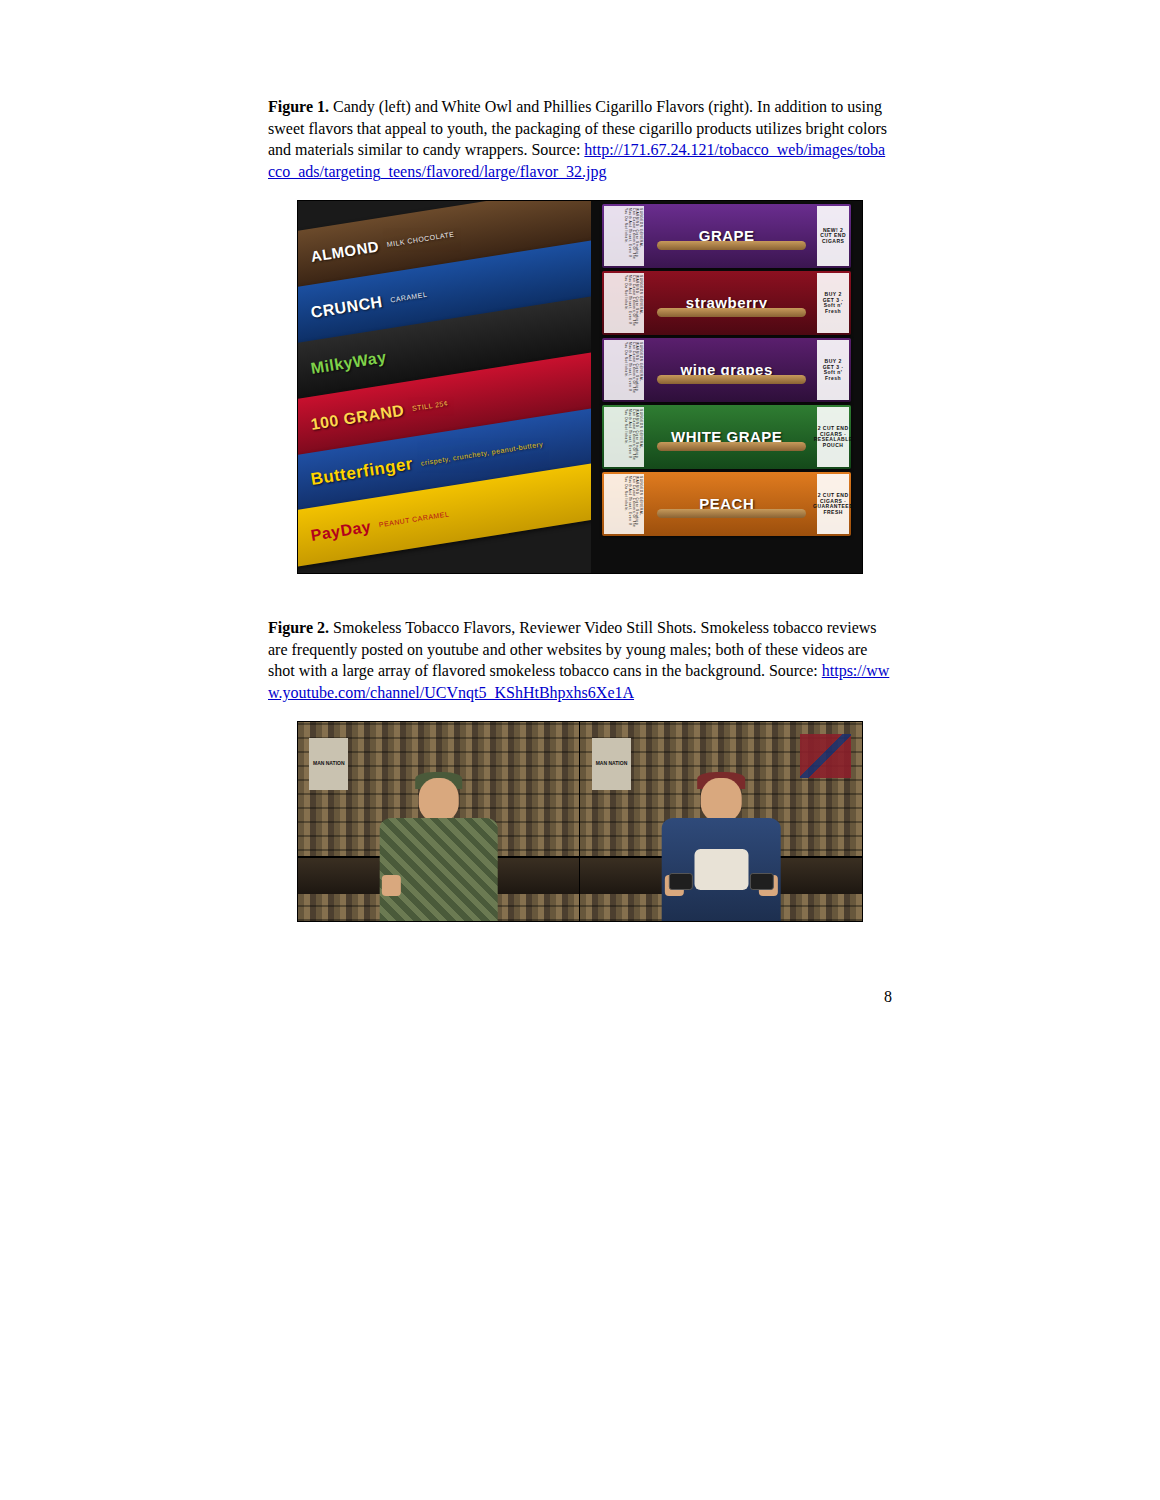Figure 1. Candy (left) and White Owl and Phillies Cigarillo Flavors (right). In addition to using sweet flavors that appeal to youth, the packaging of these cigarillo products utilizes bright colors and materials similar to candy wrappers. Source: http://171.67.24.121/tobacco_web/images/tobacco_ads/targeting_teens/flavored/large/flavor_32.jpg
ALMOND MILK CHOCOLATE
CRUNCH CARAMEL
MilkyWay
100 GRAND STILL 25¢
Butterfinger crispety, crunchety, peanut-buttery
PayDay PEANUT CARAMEL
SURGEON GENERAL WARNING: Cigar Smoking Can Cause Cancers Of The Mouth And Throat, Even If You Do Not Inhale.
GRAPE
NEW! 2 CUT END CIGARS
SURGEON GENERAL WARNING: Cigar Smoking Can Cause Cancers Of The Mouth And Throat, Even If You Do Not Inhale.
strawberry
BUY 2 GET 3 · Soft n' Fresh
SURGEON GENERAL WARNING: Cigar Smoking Can Cause Cancers Of The Mouth And Throat, Even If You Do Not Inhale.
wine grapes
BUY 2 GET 3 · Soft n' Fresh
SURGEON GENERAL WARNING: Cigar Smoking Can Cause Cancers Of The Mouth And Throat, Even If You Do Not Inhale.
WHITE GRAPE
2 CUT END CIGARS · RESEALABLE POUCH
SURGEON GENERAL WARNING: Cigar Smoking Can Cause Cancers Of The Mouth And Throat, Even If You Do Not Inhale.
PEACH
2 CUT END CIGARS · GUARANTEED FRESH
Figure 2. Smokeless Tobacco Flavors, Reviewer Video Still Shots. Smokeless tobacco reviews are frequently posted on youtube and other websites by young males; both of these videos are shot with a large array of flavored smokeless tobacco cans in the background. Source: https://www.youtube.com/channel/UCVnqt5_KShHtBhpxhs6Xe1A
MAN NATION
MAN NATION
8